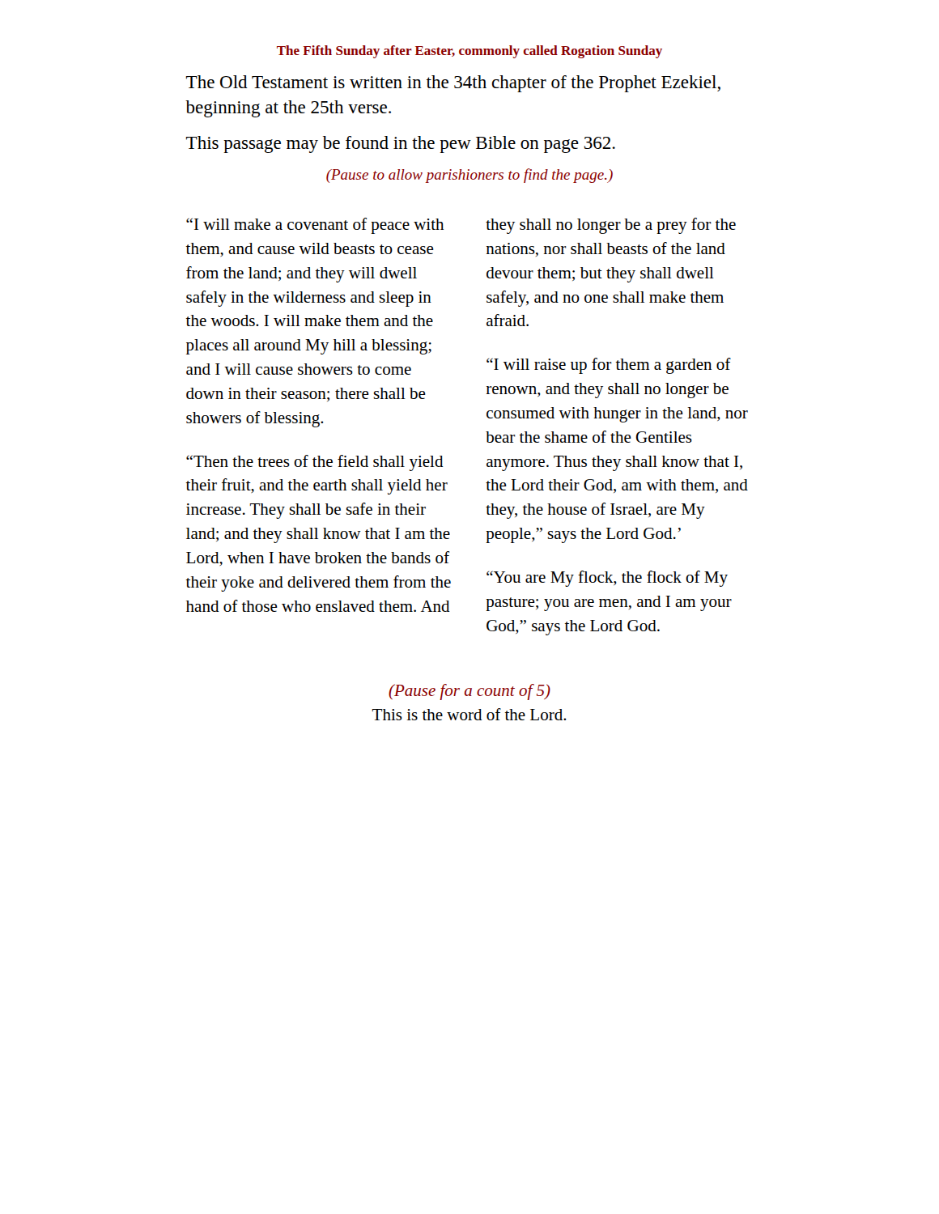The Fifth Sunday after Easter, commonly called Rogation Sunday
The Old Testament is written in the 34th chapter of the Prophet Ezekiel, beginning at the 25th verse.
This passage may be found in the pew Bible on page 362.
(Pause to allow parishioners to find the page.)
“I will make a covenant of peace with them, and cause wild beasts to cease from the land; and they will dwell safely in the wilderness and sleep in the woods. I will make them and the places all around My hill a blessing; and I will cause showers to come down in their season; there shall be showers of blessing.
“Then the trees of the field shall yield their fruit, and the earth shall yield her increase. They shall be safe in their land; and they shall know that I am the Lord, when I have broken the bands of their yoke and delivered them from the hand of those who enslaved them. And they shall no longer be a prey for the nations, nor shall beasts of the land devour them; but they shall dwell safely, and no one shall make them afraid.
“I will raise up for them a garden of renown, and they shall no longer be consumed with hunger in the land, nor bear the shame of the Gentiles anymore. Thus they shall know that I, the Lord their God, am with them, and they, the house of Israel, are My people,” says the Lord God.’
“You are My flock, the flock of My pasture; you are men, and I am your God,” says the Lord God.
(Pause for a count of 5)
This is the word of the Lord.